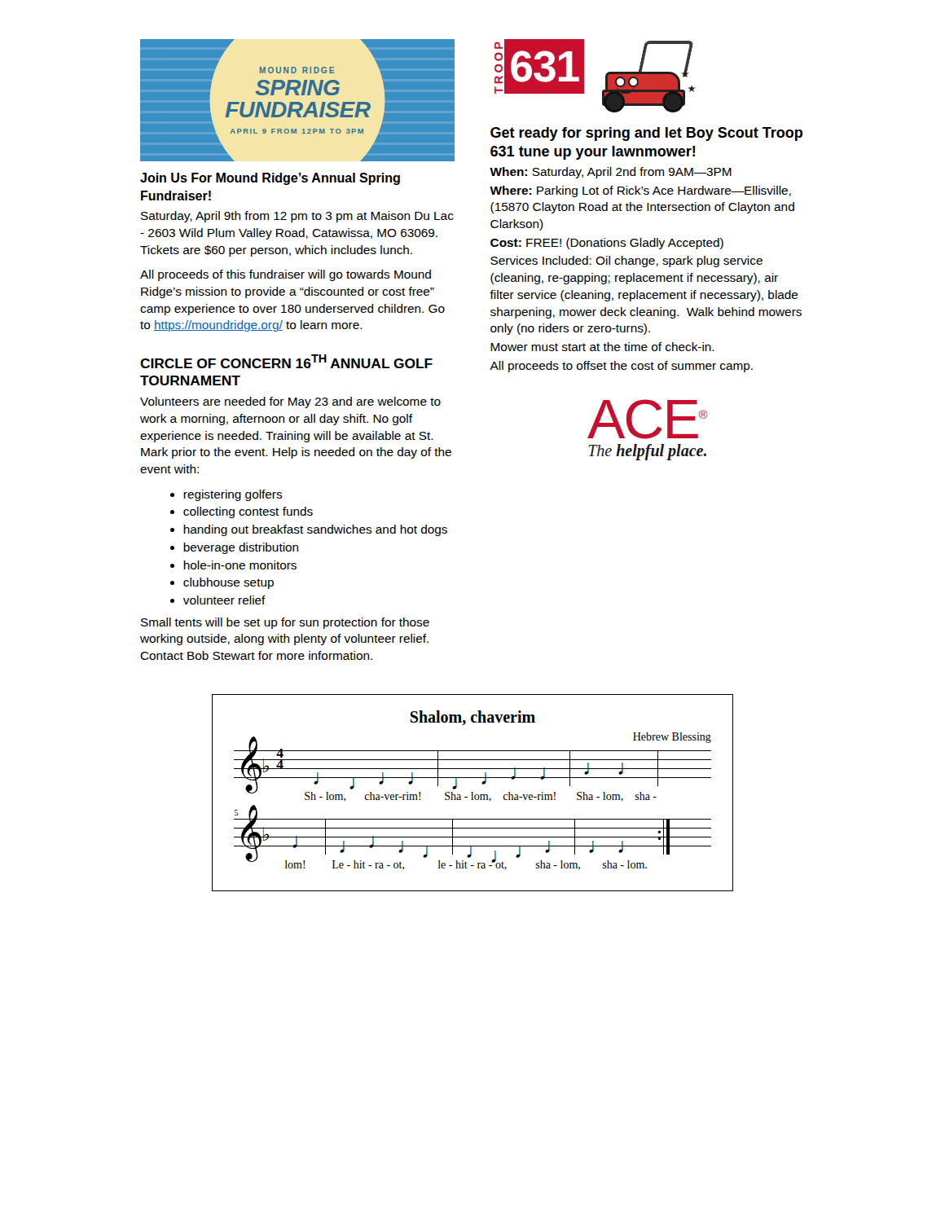MOUND RIDGE
SPRING
FUNDRAISER
APRIL 9 FROM 12PM TO 3PM
Join Us For Mound Ridge’s Annual Spring Fundraiser!
Saturday, April 9th from 12 pm to 3 pm at Maison Du Lac - 2603 Wild Plum Valley Road, Catawissa, MO 63069. Tickets are $60 per person, which includes lunch.
All proceeds of this fundraiser will go towards Mound Ridge’s mission to provide a “discounted or cost free” camp experience to over 180 underserved children. Go to https://moundridge.org/ to learn more.
Circle of Concern 16th Annual Golf Tournament
Volunteers are needed for May 23 and are welcome to work a morning, afternoon or all day shift. No golf experience is needed. Training will be available at St. Mark prior to the event. Help is needed on the day of the event with:
registering golfers
collecting contest funds
handing out breakfast sandwiches and hot dogs
beverage distribution
hole-in-one monitors
clubhouse setup
volunteer relief
Small tents will be set up for sun protection for those working outside, along with plenty of volunteer relief. Contact Bob Stewart for more information.
TROOP
631
⋆
⋆
Get ready for spring and let Boy Scout Troop 631 tune up your lawnmower!
When: Saturday, April 2nd from 9AM—3PM
Where: Parking Lot of Rick’s Ace Hardware—Ellisville, (15870 Clayton Road at the Intersection of Clayton and Clarkson)
Cost: FREE! (Donations Gladly Accepted)
Services Included: Oil change, spark plug service (cleaning, re-gapping; replacement if necessary), air filter service (cleaning, replacement if necessary), blade sharpening, mower deck cleaning. Walk behind mowers only (no riders or zero-turns).
Mower must start at the time of check-in.
All proceeds to offset the cost of summer camp.
ACE®
The helpful place.
Shalom, chaverim
Hebrew Blessing
𝄞
♭
4
4
♩
♩
♩
♩
♩
♩
♩
♩
♩
♩
Sh - lom, cha-ver-rim! Sha - lom, cha-ve-rim! Sha - lom, sha -
5
𝄞
♭
♩
♩
♩
♩
♩
♩
♩
♩
♩
♩
♩
•
•
lom! Le - hit - ra - ot, le - hit - ra - ot, sha - lom, sha - lom.